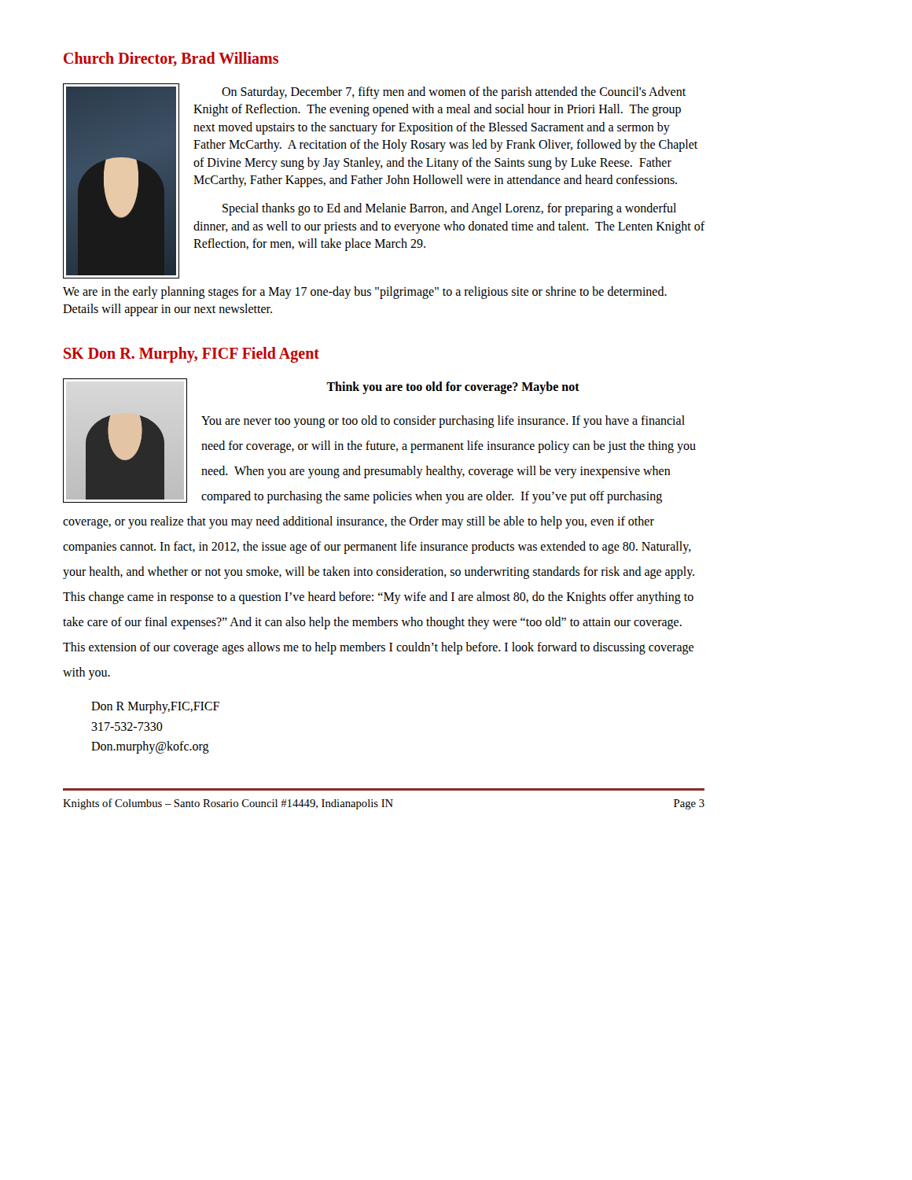Church Director, Brad Williams
On Saturday, December 7, fifty men and women of the parish attended the Council's Advent Knight of Reflection. The evening opened with a meal and social hour in Priori Hall. The group next moved upstairs to the sanctuary for Exposition of the Blessed Sacrament and a sermon by Father McCarthy. A recitation of the Holy Rosary was led by Frank Oliver, followed by the Chaplet of Divine Mercy sung by Jay Stanley, and the Litany of the Saints sung by Luke Reese. Father McCarthy, Father Kappes, and Father John Hollowell were in attendance and heard confessions.
Special thanks go to Ed and Melanie Barron, and Angel Lorenz, for preparing a wonderful dinner, and as well to our priests and to everyone who donated time and talent. The Lenten Knight of Reflection, for men, will take place March 29.
We are in the early planning stages for a May 17 one-day bus "pilgrimage" to a religious site or shrine to be determined. Details will appear in our next newsletter.
SK Don R. Murphy, FICF Field Agent
Think you are too old for coverage? Maybe not
You are never too young or too old to consider purchasing life insurance. If you have a financial need for coverage, or will in the future, a permanent life insurance policy can be just the thing you need. When you are young and presumably healthy, coverage will be very inexpensive when compared to purchasing the same policies when you are older. If you’ve put off purchasing coverage, or you realize that you may need additional insurance, the Order may still be able to help you, even if other companies cannot. In fact, in 2012, the issue age of our permanent life insurance products was extended to age 80. Naturally, your health, and whether or not you smoke, will be taken into consideration, so underwriting standards for risk and age apply. This change came in response to a question I’ve heard before: “My wife and I are almost 80, do the Knights offer anything to take care of our final expenses?” And it can also help the members who thought they were “too old” to attain our coverage. This extension of our coverage ages allows me to help members I couldn’t help before. I look forward to discussing coverage with you.
Don R Murphy,FIC,FICF
317-532-7330
Don.murphy@kofc.org
Knights of Columbus – Santo Rosario Council #14449, Indianapolis IN Page 3